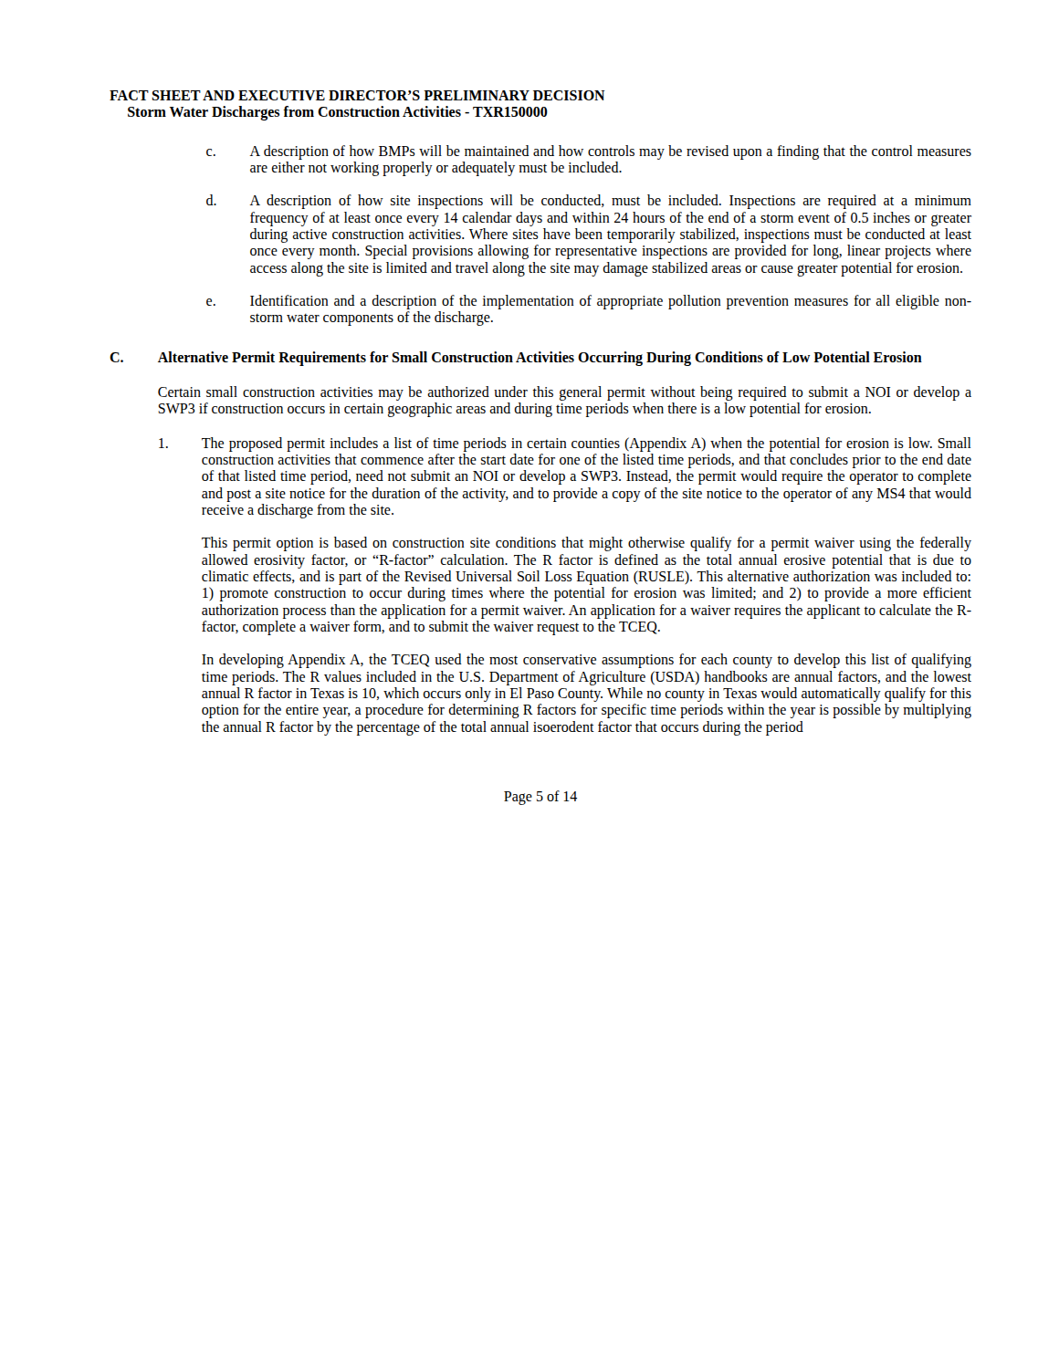FACT SHEET AND EXECUTIVE DIRECTOR’S PRELIMINARY DECISION
Storm Water Discharges from Construction Activities - TXR150000
c.
A description of how BMPs will be maintained and how controls may be revised upon a finding that the control measures are either not working properly or adequately must be included.
d.
A description of how site inspections will be conducted, must be included. Inspections are required at a minimum frequency of at least once every 14 calendar days and within 24 hours of the end of a storm event of 0.5 inches or greater during active construction activities. Where sites have been temporarily stabilized, inspections must be conducted at least once every month. Special provisions allowing for representative inspections are provided for long, linear projects where access along the site is limited and travel along the site may damage stabilized areas or cause greater potential for erosion.
e.
Identification and a description of the implementation of appropriate pollution prevention measures for all eligible non-storm water components of the discharge.
C.
Alternative Permit Requirements for Small Construction Activities Occurring During Conditions of Low Potential Erosion
Certain small construction activities may be authorized under this general permit without being required to submit a NOI or develop a SWP3 if construction occurs in certain geographic areas and during time periods when there is a low potential for erosion.
1.
The proposed permit includes a list of time periods in certain counties (Appendix A) when the potential for erosion is low. Small construction activities that commence after the start date for one of the listed time periods, and that concludes prior to the end date of that listed time period, need not submit an NOI or develop a SWP3. Instead, the permit would require the operator to complete and post a site notice for the duration of the activity, and to provide a copy of the site notice to the operator of any MS4 that would receive a discharge from the site.
This permit option is based on construction site conditions that might otherwise qualify for a permit waiver using the federally allowed erosivity factor, or “R-factor” calculation. The R factor is defined as the total annual erosive potential that is due to climatic effects, and is part of the Revised Universal Soil Loss Equation (RUSLE). This alternative authorization was included to: 1) promote construction to occur during times where the potential for erosion was limited; and 2) to provide a more efficient authorization process than the application for a permit waiver. An application for a waiver requires the applicant to calculate the R-factor, complete a waiver form, and to submit the waiver request to the TCEQ.
In developing Appendix A, the TCEQ used the most conservative assumptions for each county to develop this list of qualifying time periods. The R values included in the U.S. Department of Agriculture (USDA) handbooks are annual factors, and the lowest annual R factor in Texas is 10, which occurs only in El Paso County. While no county in Texas would automatically qualify for this option for the entire year, a procedure for determining R factors for specific time periods within the year is possible by multiplying the annual R factor by the percentage of the total annual isoerodent factor that occurs during the period
Page 5 of 14